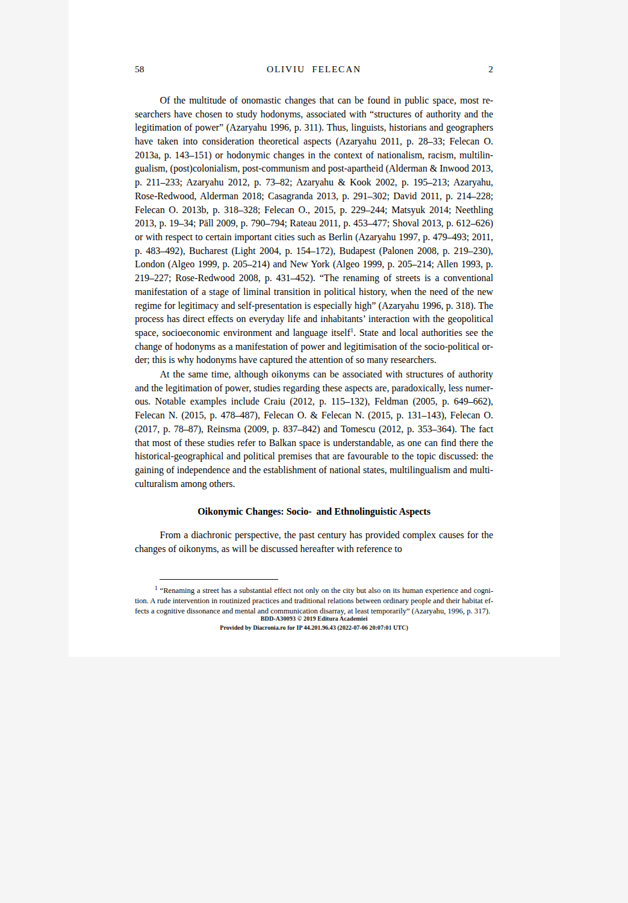58 OLIVIU FELECAN 2
Of the multitude of onomastic changes that can be found in public space, most researchers have chosen to study hodonyms, associated with “structures of authority and the legitimation of power” (Azaryahu 1996, p. 311). Thus, linguists, historians and geographers have taken into consideration theoretical aspects (Azaryahu 2011, p. 28–33; Felecan O. 2013a, p. 143–151) or hodonymic changes in the context of nationalism, racism, multilingualism, (post)colonialism, post-communism and post-apartheid (Alderman & Inwood 2013, p. 211–233; Azaryahu 2012, p. 73–82; Azaryahu & Kook 2002, p. 195–213; Azaryahu, Rose-Redwood, Alderman 2018; Casagranda 2013, p. 291–302; David 2011, p. 214–228; Felecan O. 2013b, p. 318–328; Felecan O., 2015, p. 229–244; Matsyuk 2014; Neethling 2013, p. 19–34; Päll 2009, p. 790–794; Rateau 2011, p. 453–477; Shoval 2013, p. 612–626) or with respect to certain important cities such as Berlin (Azaryahu 1997, p. 479–493; 2011, p. 483–492), Bucharest (Light 2004, p. 154–172), Budapest (Palonen 2008, p. 219–230), London (Algeo 1999, p. 205–214) and New York (Algeo 1999, p. 205–214; Allen 1993, p. 219–227; Rose-Redwood 2008, p. 431–452). “The renaming of streets is a conventional manifestation of a stage of liminal transition in political history, when the need of the new regime for legitimacy and self-presentation is especially high” (Azaryahu 1996, p. 318). The process has direct effects on everyday life and inhabitants’ interaction with the geopolitical space, socioeconomic environment and language itself1. State and local authorities see the change of hodonyms as a manifestation of power and legitimisation of the socio-political order; this is why hodonyms have captured the attention of so many researchers.
At the same time, although oikonyms can be associated with structures of authority and the legitimation of power, studies regarding these aspects are, paradoxically, less numerous. Notable examples include Craiu (2012, p. 115–132), Feldman (2005, p. 649–662), Felecan N. (2015, p. 478–487), Felecan O. & Felecan N. (2015, p. 131–143), Felecan O. (2017, p. 78–87), Reinsma (2009, p. 837–842) and Tomescu (2012, p. 353–364). The fact that most of these studies refer to Balkan space is understandable, as one can find there the historical-geographical and political premises that are favourable to the topic discussed: the gaining of independence and the establishment of national states, multilingualism and multiculturalism among others.
Oikonymic Changes: Socio- and Ethnolinguistic Aspects
From a diachronic perspective, the past century has provided complex causes for the changes of oikonyms, as will be discussed hereafter with reference to
1 “Renaming a street has a substantial effect not only on the city but also on its human experience and cognition. A rude intervention in routinized practices and traditional relations between ordinary people and their habitat effects a cognitive dissonance and mental and communication disarray, at least temporarily” (Azaryahu, 1996, p. 317).
BDD-A30093 © 2019 Editura Academiei
Provided by Diacronia.ro for IP 44.201.96.43 (2022-07-06 20:07:01 UTC)